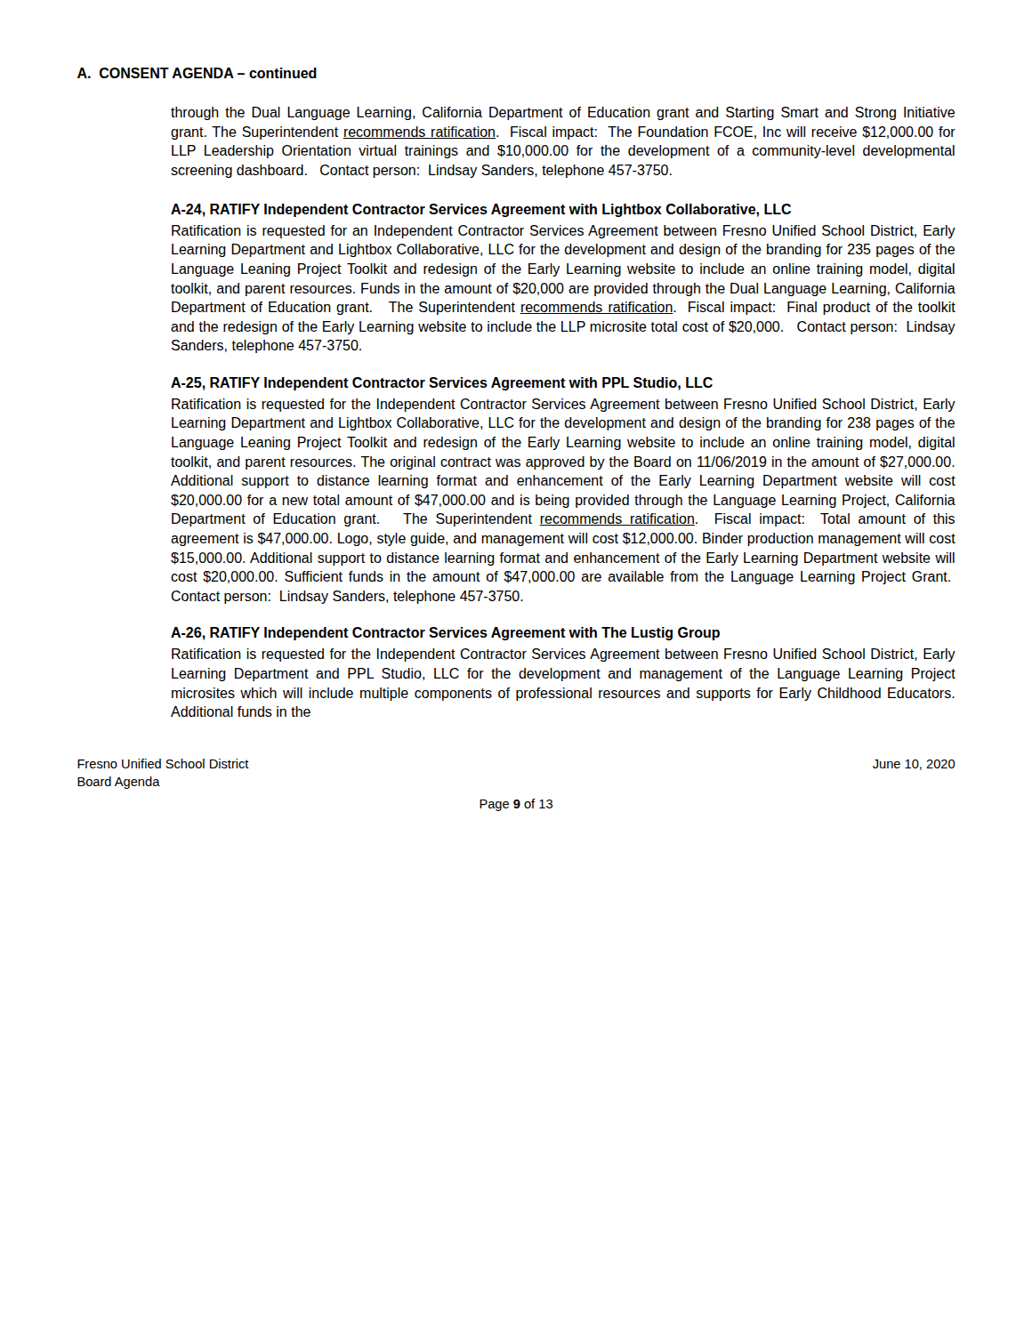A. CONSENT AGENDA – continued
through the Dual Language Learning, California Department of Education grant and Starting Smart and Strong Initiative grant. The Superintendent recommends ratification. Fiscal impact: The Foundation FCOE, Inc will receive $12,000.00 for LLP Leadership Orientation virtual trainings and $10,000.00 for the development of a community-level developmental screening dashboard. Contact person: Lindsay Sanders, telephone 457-3750.
A-24, RATIFY Independent Contractor Services Agreement with Lightbox Collaborative, LLC
Ratification is requested for an Independent Contractor Services Agreement between Fresno Unified School District, Early Learning Department and Lightbox Collaborative, LLC for the development and design of the branding for 235 pages of the Language Leaning Project Toolkit and redesign of the Early Learning website to include an online training model, digital toolkit, and parent resources. Funds in the amount of $20,000 are provided through the Dual Language Learning, California Department of Education grant. The Superintendent recommends ratification. Fiscal impact: Final product of the toolkit and the redesign of the Early Learning website to include the LLP microsite total cost of $20,000. Contact person: Lindsay Sanders, telephone 457-3750.
A-25, RATIFY Independent Contractor Services Agreement with PPL Studio, LLC
Ratification is requested for the Independent Contractor Services Agreement between Fresno Unified School District, Early Learning Department and Lightbox Collaborative, LLC for the development and design of the branding for 238 pages of the Language Leaning Project Toolkit and redesign of the Early Learning website to include an online training model, digital toolkit, and parent resources. The original contract was approved by the Board on 11/06/2019 in the amount of $27,000.00. Additional support to distance learning format and enhancement of the Early Learning Department website will cost $20,000.00 for a new total amount of $47,000.00 and is being provided through the Language Learning Project, California Department of Education grant. The Superintendent recommends ratification. Fiscal impact: Total amount of this agreement is $47,000.00. Logo, style guide, and management will cost $12,000.00. Binder production management will cost $15,000.00. Additional support to distance learning format and enhancement of the Early Learning Department website will cost $20,000.00. Sufficient funds in the amount of $47,000.00 are available from the Language Learning Project Grant. Contact person: Lindsay Sanders, telephone 457-3750.
A-26, RATIFY Independent Contractor Services Agreement with The Lustig Group
Ratification is requested for the Independent Contractor Services Agreement between Fresno Unified School District, Early Learning Department and PPL Studio, LLC for the development and management of the Language Learning Project microsites which will include multiple components of professional resources and supports for Early Childhood Educators. Additional funds in the
Fresno Unified School District June 10, 2020
Board Agenda
Page 9 of 13